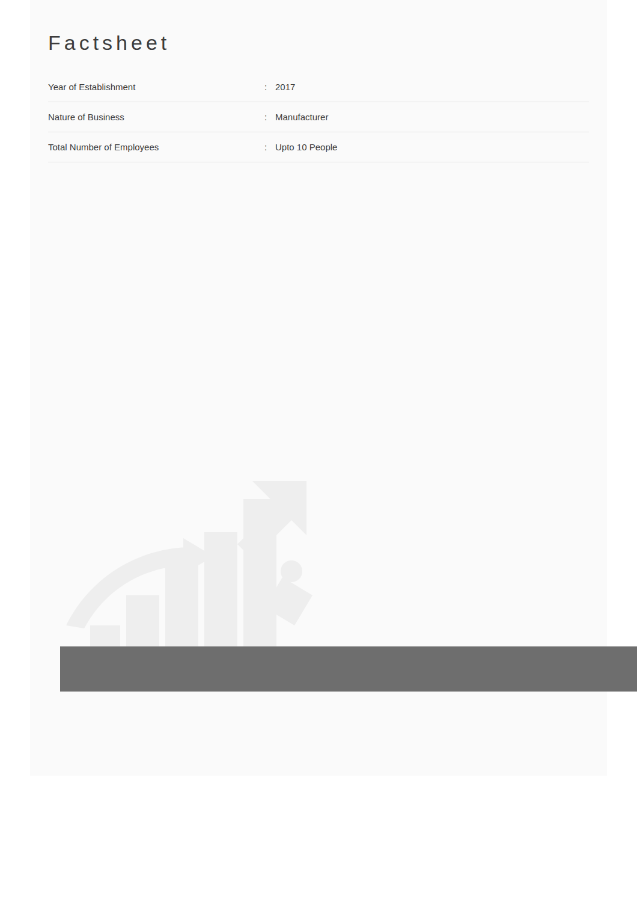Factsheet
| Year of Establishment | : | 2017 |
| Nature of Business | : | Manufacturer |
| Total Number of Employees | : | Upto 10 People |